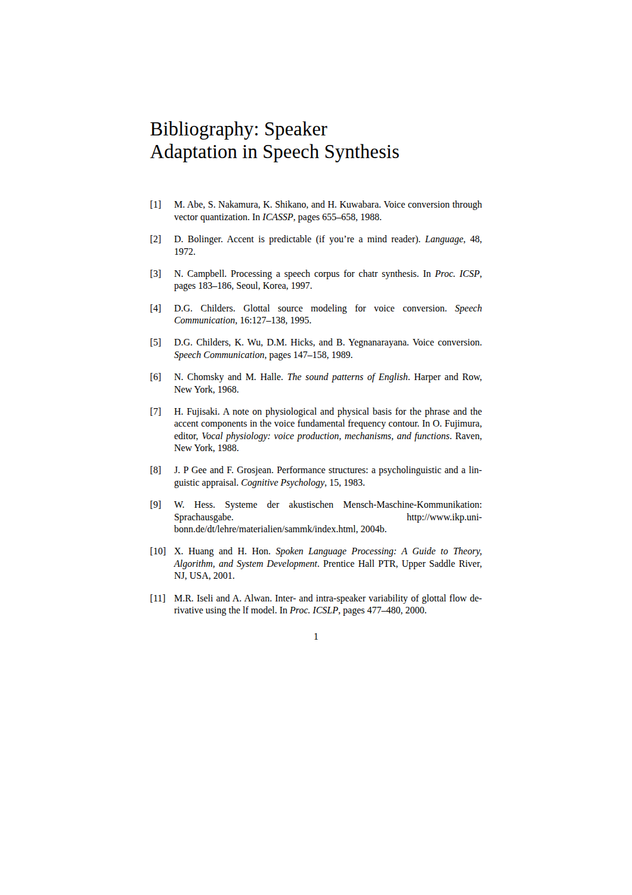Bibliography: Speaker
Adaptation in Speech Synthesis
[1] M. Abe, S. Nakamura, K. Shikano, and H. Kuwabara. Voice conversion through vector quantization. In ICASSP, pages 655–658, 1988.
[2] D. Bolinger. Accent is predictable (if you’re a mind reader). Language, 48, 1972.
[3] N. Campbell. Processing a speech corpus for chatr synthesis. In Proc. ICSP, pages 183–186, Seoul, Korea, 1997.
[4] D.G. Childers. Glottal source modeling for voice conversion. Speech Communication, 16:127–138, 1995.
[5] D.G. Childers, K. Wu, D.M. Hicks, and B. Yegnanarayana. Voice conversion. Speech Communication, pages 147–158, 1989.
[6] N. Chomsky and M. Halle. The sound patterns of English. Harper and Row, New York, 1968.
[7] H. Fujisaki. A note on physiological and physical basis for the phrase and the accent components in the voice fundamental frequency contour. In O. Fujimura, editor, Vocal physiology: voice production, mechanisms, and functions. Raven, New York, 1988.
[8] J. P Gee and F. Grosjean. Performance structures: a psycholinguistic and a linguistic appraisal. Cognitive Psychology, 15, 1983.
[9] W. Hess. Systeme der akustischen Mensch-Maschine-Kommunikation: Sprachausgabe. http://www.ikp.uni-bonn.de/dt/lehre/materialien/sammk/index.html, 2004b.
[10] X. Huang and H. Hon. Spoken Language Processing: A Guide to Theory, Algorithm, and System Development. Prentice Hall PTR, Upper Saddle River, NJ, USA, 2001.
[11] M.R. Iseli and A. Alwan. Inter- and intra-speaker variability of glottal flow derivative using the lf model. In Proc. ICSLP, pages 477–480, 2000.
1